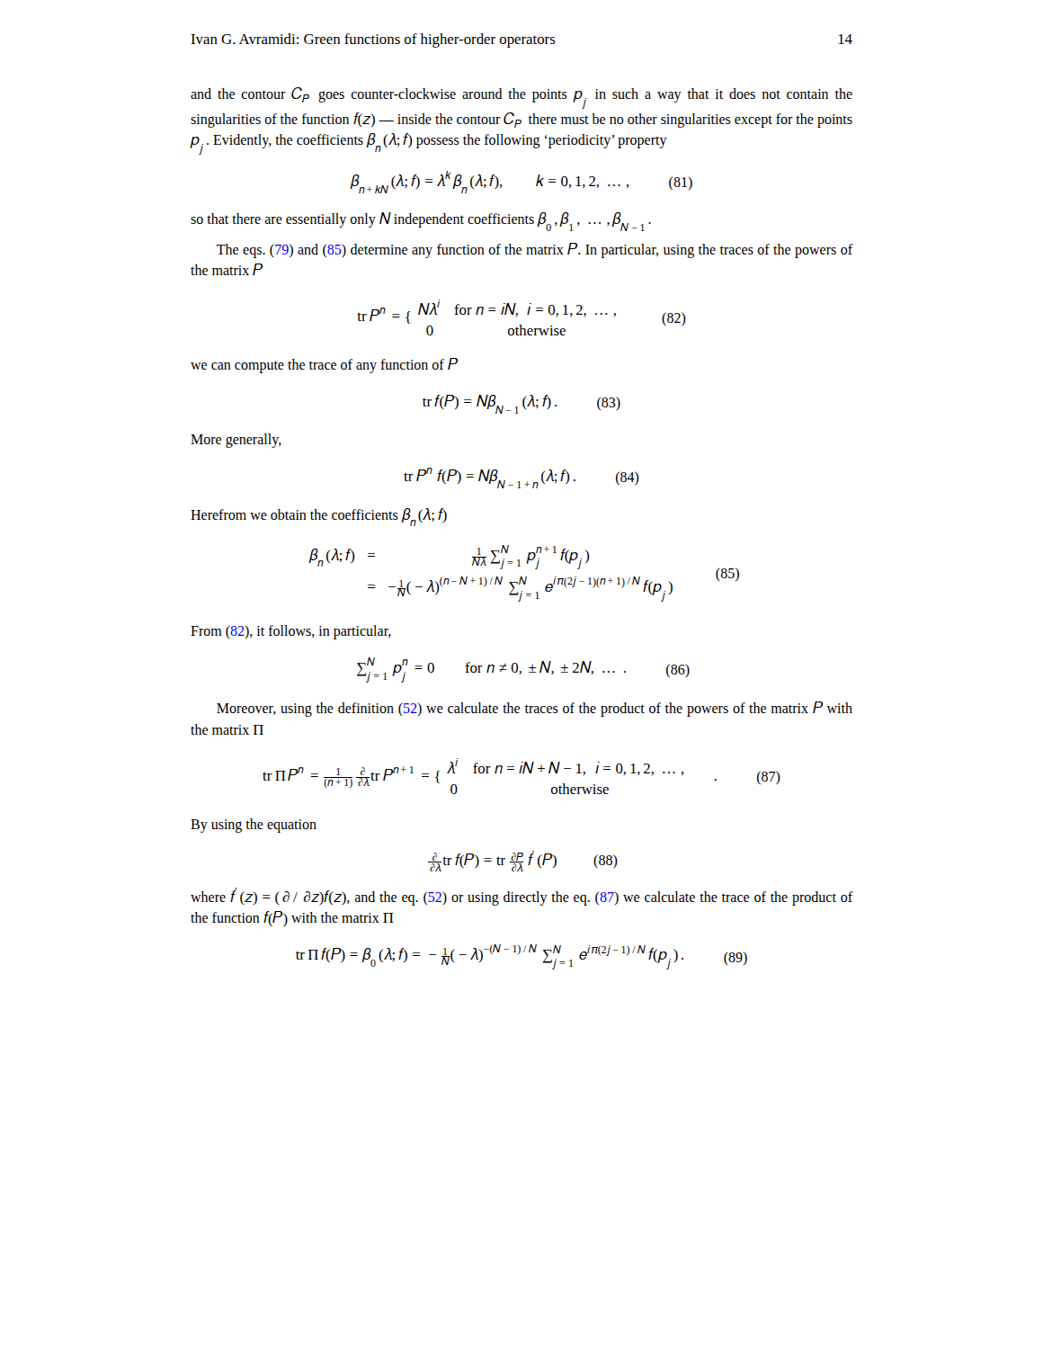Ivan G. Avramidi: Green functions of higher-order operators 14
and the contour CP goes counter-clockwise around the points pj in such a way that it does not contain the singularities of the function f(z) — inside the contour CP there must be no other singularities except for the points pj. Evidently, the coefficients βn(λ;f) possess the following ‘periodicity’ property
βn+kN (λ;f) = λk βn(λ;f) , k=0,1,2,…, (81)
so that there are essentially only N independent coefficients β0,β1,…,βN−1.
The eqs. (79) and (85) determine any function of the matrix P. In particular, using the traces of the powers of the matrix P
trPn = { Nλi for n=iN,i=0,1,2,…, 0 otherwise (82)
we can compute the trace of any function of P
trf(P) = NβN−1(λ;f). (83)
More generally,
trPnf(P) = NβN−1+n(λ;f). (84)
Herefrom we obtain the coefficients βn(λ;f)
βn(λ;f) = 1Nλ ∑j=1N pjn+1 f(pj) = −1N (−λ)(n−N+1)/N ∑j=1N eiπ(2j−1)(n+1)/N f(pj) (85)
From (82), it follows, in particular,
∑j=1N pjn =0 for n≠0,±N,±2N,…. (86)
Moreover, using the definition (52) we calculate the traces of the product of the powers of the matrix P with the matrix Π
trΠPn = 1(n+1) ∂∂λ trPn+1 = { λi for n=iN+N−1,i=0,1,2,…, 0 otherwise . (87)
By using the equation
∂∂λ trf(P) = tr ∂P∂λ f′(P) (88)
where f′(z)=(∂/∂z)f(z), and the eq. (52) or using directly the eq. (87) we calculate the trace of the product of the function f(P) with the matrix Π
trΠf(P) = β0(λ;f) = −1N (−λ)−(N−1)/N ∑j=1N eiπ(2j−1)/N f(pj). (89)